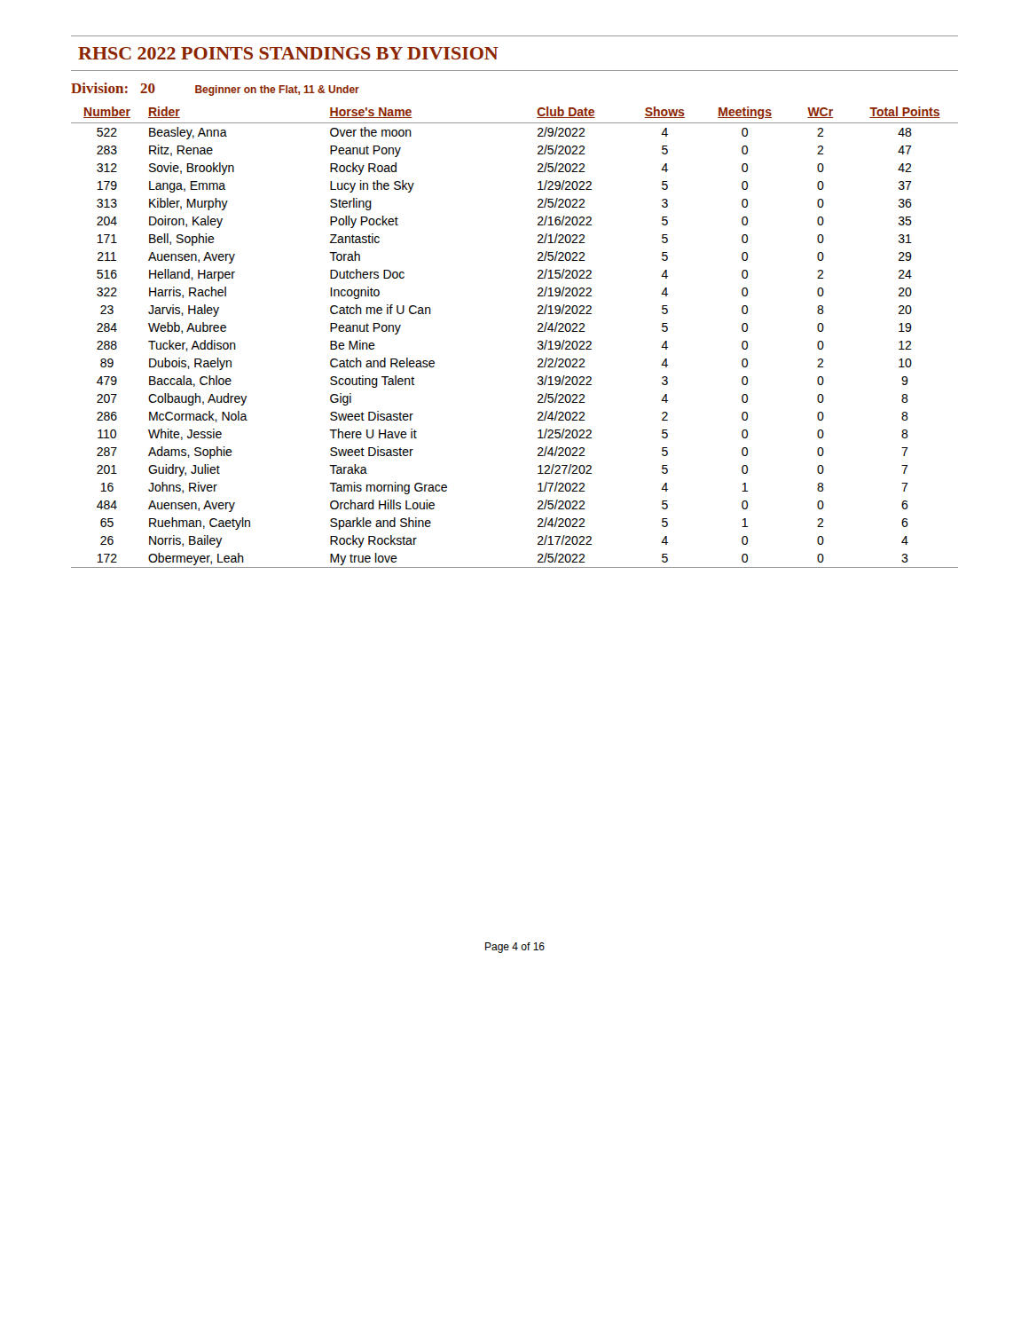RHSC 2022 POINTS STANDINGS BY DIVISION
Division: 20 Beginner on the Flat, 11 & Under
| Number | Rider | Horse's Name | Club Date | Shows | Meetings | WCr | Total Points |
| --- | --- | --- | --- | --- | --- | --- | --- |
| 522 | Beasley, Anna | Over the moon | 2/9/2022 | 4 | 0 | 2 | 48 |
| 283 | Ritz, Renae | Peanut Pony | 2/5/2022 | 5 | 0 | 2 | 47 |
| 312 | Sovie, Brooklyn | Rocky Road | 2/5/2022 | 4 | 0 | 0 | 42 |
| 179 | Langa, Emma | Lucy in the Sky | 1/29/2022 | 5 | 0 | 0 | 37 |
| 313 | Kibler, Murphy | Sterling | 2/5/2022 | 3 | 0 | 0 | 36 |
| 204 | Doiron, Kaley | Polly Pocket | 2/16/2022 | 5 | 0 | 0 | 35 |
| 171 | Bell, Sophie | Zantastic | 2/1/2022 | 5 | 0 | 0 | 31 |
| 211 | Auensen, Avery | Torah | 2/5/2022 | 5 | 0 | 0 | 29 |
| 516 | Helland, Harper | Dutchers Doc | 2/15/2022 | 4 | 0 | 2 | 24 |
| 322 | Harris, Rachel | Incognito | 2/19/2022 | 4 | 0 | 0 | 20 |
| 23 | Jarvis, Haley | Catch me if U Can | 2/19/2022 | 5 | 0 | 8 | 20 |
| 284 | Webb, Aubree | Peanut Pony | 2/4/2022 | 5 | 0 | 0 | 19 |
| 288 | Tucker, Addison | Be Mine | 3/19/2022 | 4 | 0 | 0 | 12 |
| 89 | Dubois, Raelyn | Catch and Release | 2/2/2022 | 4 | 0 | 2 | 10 |
| 479 | Baccala, Chloe | Scouting Talent | 3/19/2022 | 3 | 0 | 0 | 9 |
| 207 | Colbaugh, Audrey | Gigi | 2/5/2022 | 4 | 0 | 0 | 8 |
| 286 | McCormack, Nola | Sweet Disaster | 2/4/2022 | 2 | 0 | 0 | 8 |
| 110 | White, Jessie | There U Have it | 1/25/2022 | 5 | 0 | 0 | 8 |
| 287 | Adams, Sophie | Sweet Disaster | 2/4/2022 | 5 | 0 | 0 | 7 |
| 201 | Guidry, Juliet | Taraka | 12/27/202 | 5 | 0 | 0 | 7 |
| 16 | Johns, River | Tamis morning Grace | 1/7/2022 | 4 | 1 | 8 | 7 |
| 484 | Auensen, Avery | Orchard Hills Louie | 2/5/2022 | 5 | 0 | 0 | 6 |
| 65 | Ruehman, Caetyln | Sparkle and Shine | 2/4/2022 | 5 | 1 | 2 | 6 |
| 26 | Norris, Bailey | Rocky Rockstar | 2/17/2022 | 4 | 0 | 0 | 4 |
| 172 | Obermeyer, Leah | My true love | 2/5/2022 | 5 | 0 | 0 | 3 |
Page 4 of 16